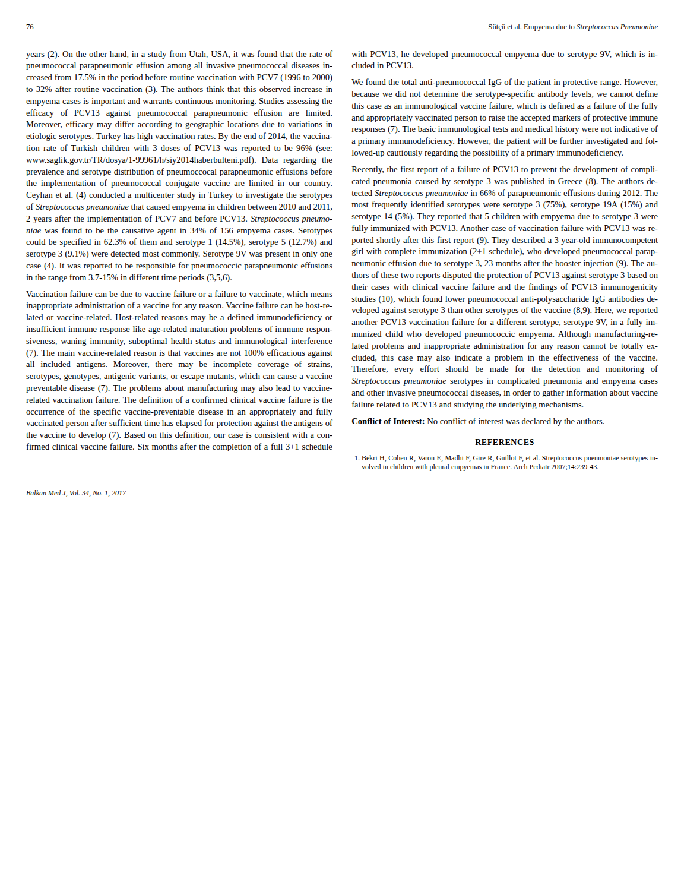76 Sütçü et al. Empyema due to Streptococcus Pneumoniae
years (2). On the other hand, in a study from Utah, USA, it was found that the rate of pneumococcal parapneumonic effusion among all invasive pneumococcal diseases increased from 17.5% in the period before routine vaccination with PCV7 (1996 to 2000) to 32% after routine vaccination (3). The authors think that this observed increase in empyema cases is important and warrants continuous monitoring. Studies assessing the efficacy of PCV13 against pneumococcal parapneumonic effusion are limited. Moreover, efficacy may differ according to geographic locations due to variations in etiologic serotypes. Turkey has high vaccination rates. By the end of 2014, the vaccination rate of Turkish children with 3 doses of PCV13 was reported to be 96% (see: www.saglik.gov.tr/TR/dosya/1-99961/h/siy2014haberbulteni.pdf). Data regarding the prevalence and serotype distribution of pneumoccocal parapneumonic effusions before the implementation of pneumococcal conjugate vaccine are limited in our country. Ceyhan et al. (4) conducted a multicenter study in Turkey to investigate the serotypes of Streptococcus pneumoniae that caused empyema in children between 2010 and 2011, 2 years after the implementation of PCV7 and before PCV13. Streptococcus pneumoniae was found to be the causative agent in 34% of 156 empyema cases. Serotypes could be specified in 62.3% of them and serotype 1 (14.5%), serotype 5 (12.7%) and serotype 3 (9.1%) were detected most commonly. Serotype 9V was present in only one case (4). It was reported to be responsible for pneumococcic parapneumonic effusions in the range from 3.7-15% in different time periods (3,5,6).
Vaccination failure can be due to vaccine failure or a failure to vaccinate, which means inappropriate administration of a vaccine for any reason. Vaccine failure can be host-related or vaccine-related. Host-related reasons may be a defined immunodeficiency or insufficient immune response like age-related maturation problems of immune responsiveness, waning immunity, suboptimal health status and immunological interference (7). The main vaccine-related reason is that vaccines are not 100% efficacious against all included antigens. Moreover, there may be incomplete coverage of strains, serotypes, genotypes, antigenic variants, or escape mutants, which can cause a vaccine preventable disease (7). The problems about manufacturing may also lead to vaccine-related vaccination failure. The definition of a confirmed clinical vaccine failure is the occurrence of the specific vaccine-preventable disease in an appropriately and fully vaccinated person after sufficient time has elapsed for protection against the antigens of the vaccine to develop (7). Based on this definition, our case is consistent with a confirmed clinical vaccine failure. Six months after the completion of a full 3+1 schedule with PCV13, he developed pneumococcal empyema due to serotype 9V, which is included in PCV13.
We found the total anti-pneumococcal IgG of the patient in protective range. However, because we did not determine the serotype-specific antibody levels, we cannot define this case as an immunological vaccine failure, which is defined as a failure of the fully and appropriately vaccinated person to raise the accepted markers of protective immune responses (7). The basic immunological tests and medical history were not indicative of a primary immunodeficiency. However, the patient will be further investigated and followed-up cautiously regarding the possibility of a primary immunodeficiency.
Recently, the first report of a failure of PCV13 to prevent the development of complicated pneumonia caused by serotype 3 was published in Greece (8). The authors detected Streptococcus pneumoniae in 66% of parapneumonic effusions during 2012. The most frequently identified serotypes were serotype 3 (75%), serotype 19A (15%) and serotype 14 (5%). They reported that 5 children with empyema due to serotype 3 were fully immunized with PCV13. Another case of vaccination failure with PCV13 was reported shortly after this first report (9). They described a 3 year-old immunocompetent girl with complete immunization (2+1 schedule), who developed pneumococcal parapneumonic effusion due to serotype 3, 23 months after the booster injection (9). The authors of these two reports disputed the protection of PCV13 against serotype 3 based on their cases with clinical vaccine failure and the findings of PCV13 immunogenicity studies (10), which found lower pneumococcal anti-polysaccharide IgG antibodies developed against serotype 3 than other serotypes of the vaccine (8,9). Here, we reported another PCV13 vaccination failure for a different serotype, serotype 9V, in a fully immunized child who developed pneumococcic empyema. Although manufacturing-related problems and inappropriate administration for any reason cannot be totally excluded, this case may also indicate a problem in the effectiveness of the vaccine. Therefore, every effort should be made for the detection and monitoring of Streptococcus pneumoniae serotypes in complicated pneumonia and empyema cases and other invasive pneumococcal diseases, in order to gather information about vaccine failure related to PCV13 and studying the underlying mechanisms.
Conflict of Interest: No conflict of interest was declared by the authors.
REFERENCES
Bekri H, Cohen R, Varon E, Madhi F, Gire R, Guillot F, et al. Streptococcus pneumoniae serotypes involved in children with pleural empyemas in France. Arch Pediatr 2007;14:239-43.
Balkan Med J, Vol. 34, No. 1, 2017